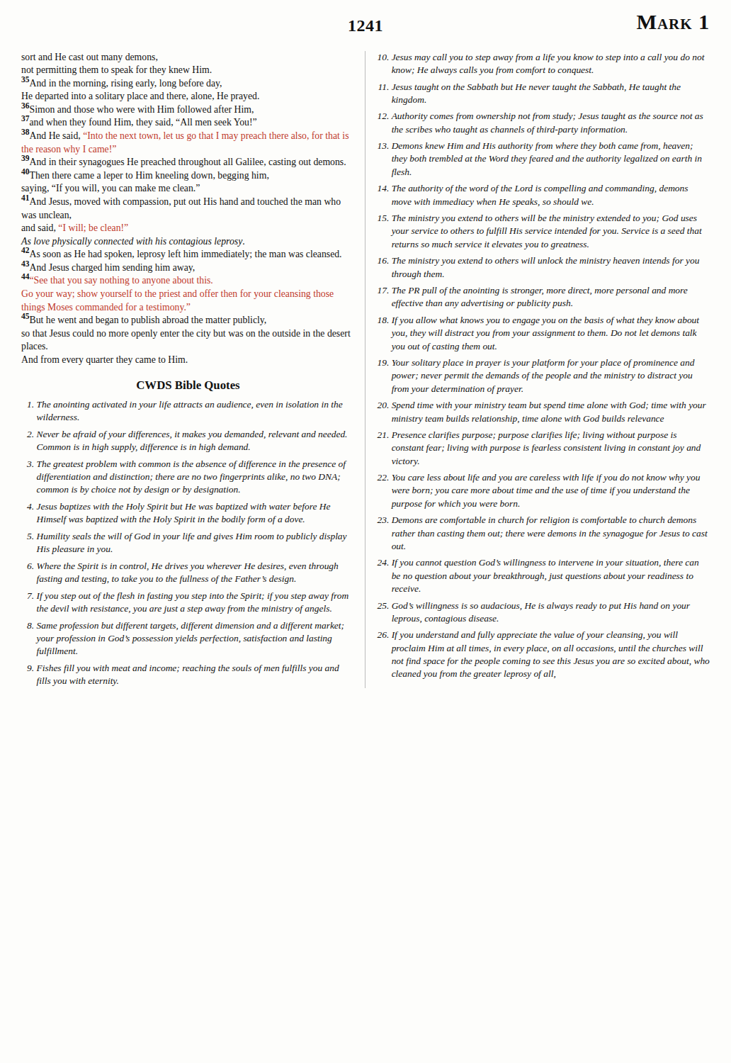1241 Mark 1
sort and He cast out many demons,
not permitting them to speak for they knew Him.
35 And in the morning, rising early, long before day,
He departed into a solitary place and there, alone, He prayed.
36 Simon and those who were with Him followed after Him,
37and when they found Him, they said, “All men seek You!”
38 And He said, “Into the next town, let us go that I may preach there also, for that is the reason why I came!”
39 And in their synagogues He preached throughout all Galilee, casting out demons.
40 Then there came a leper to Him kneeling down, begging him,
saying, “If you will, you can make me clean.”
41 And Jesus, moved with compassion, put out His hand and touched the man who was unclean,
and said, “I will; be clean!”
As love physically connected with his contagious leprosy.
42 As soon as He had spoken, leprosy left him immediately; the man was cleansed.
43 And Jesus charged him sending him away,
44“See that you say nothing to anyone about this.
Go your way; show yourself to the priest and offer then for your cleansing those things Moses commanded for a testimony.”
45 But he went and began to publish abroad the matter publicly,
so that Jesus could no more openly enter the city but was on the outside in the desert places.
And from every quarter they came to Him.
CWDS Bible Quotes
The anointing activated in your life attracts an audience, even in isolation in the wilderness.
Never be afraid of your differences, it makes you demanded, relevant and needed. Common is in high supply, difference is in high demand.
The greatest problem with common is the absence of difference in the presence of differentiation and distinction; there are no two fingerprints alike, no two DNA; common is by choice not by design or by designation.
Jesus baptizes with the Holy Spirit but He was baptized with water before He Himself was baptized with the Holy Spirit in the bodily form of a dove.
Humility seals the will of God in your life and gives Him room to publicly display His pleasure in you.
Where the Spirit is in control, He drives you wherever He desires, even through fasting and testing, to take you to the fullness of the Father’s design.
If you step out of the flesh in fasting you step into the Spirit; if you step away from the devil with resistance, you are just a step away from the ministry of angels.
Same profession but different targets, different dimension and a different market; your profession in God’s possession yields perfection, satisfaction and lasting fulfillment.
Fishes fill you with meat and income; reaching the souls of men fulfills you and fills you with eternity.
Jesus may call you to step away from a life you know to step into a call you do not know; He always calls you from comfort to conquest.
Jesus taught on the Sabbath but He never taught the Sabbath, He taught the kingdom.
Authority comes from ownership not from study; Jesus taught as the source not as the scribes who taught as channels of third-party information.
Demons knew Him and His authority from where they both came from, heaven; they both trembled at the Word they feared and the authority legalized on earth in flesh.
The authority of the word of the Lord is compelling and commanding, demons move with immediacy when He speaks, so should we.
The ministry you extend to others will be the ministry extended to you; God uses your service to others to fulfill His service intended for you. Service is a seed that returns so much service it elevates you to greatness.
The ministry you extend to others will unlock the ministry heaven intends for you through them.
The PR pull of the anointing is stronger, more direct, more personal and more effective than any advertising or publicity push.
If you allow what knows you to engage you on the basis of what they know about you, they will distract you from your assignment to them. Do not let demons talk you out of casting them out.
Your solitary place in prayer is your platform for your place of prominence and power; never permit the demands of the people and the ministry to distract you from your determination of prayer.
Spend time with your ministry team but spend time alone with God; time with your ministry team builds relationship, time alone with God builds relevance
Presence clarifies purpose; purpose clarifies life; living without purpose is constant fear; living with purpose is fearless consistent living in constant joy and victory.
You care less about life and you are careless with life if you do not know why you were born; you care more about time and the use of time if you understand the purpose for which you were born.
Demons are comfortable in church for religion is comfortable to church demons rather than casting them out; there were demons in the synagogue for Jesus to cast out.
If you cannot question God’s willingness to intervene in your situation, there can be no question about your breakthrough, just questions about your readiness to receive.
God’s willingness is so audacious, He is always ready to put His hand on your leprous, contagious disease.
If you understand and fully appreciate the value of your cleansing, you will proclaim Him at all times, in every place, on all occasions, until the churches will not find space for the people coming to see this Jesus you are so excited about, who cleaned you from the greater leprosy of all,